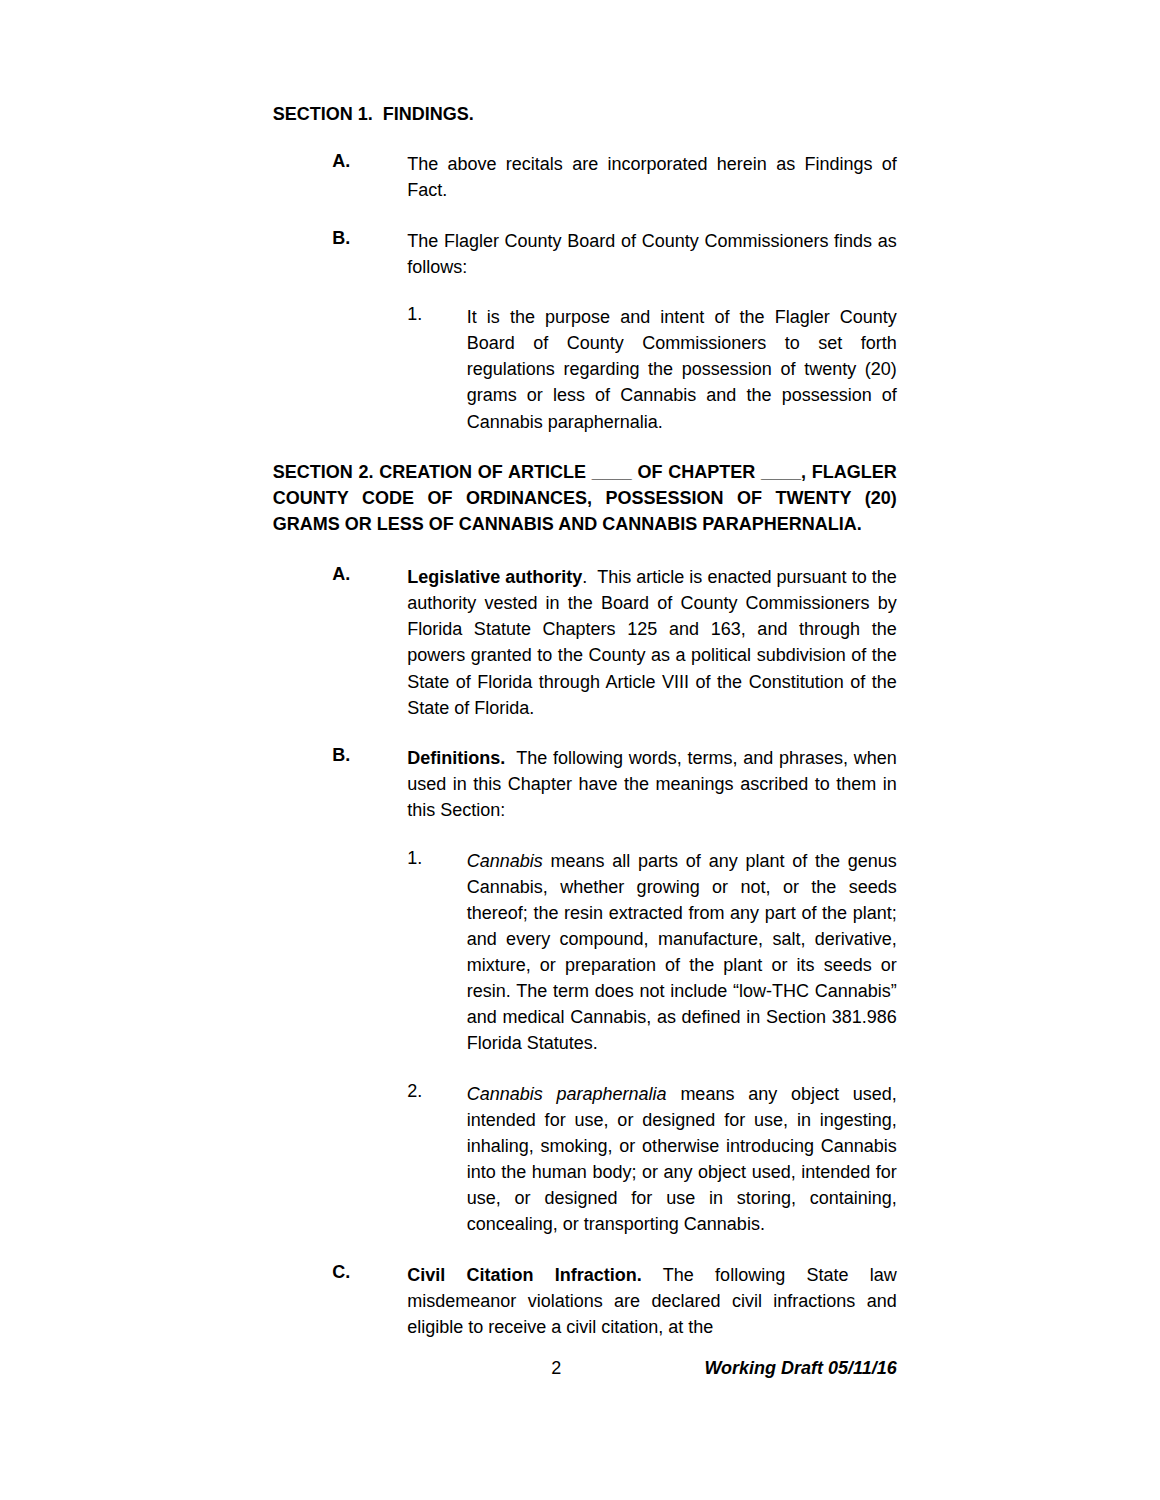SECTION 1. FINDINGS.
A.
The above recitals are incorporated herein as Findings of Fact.
B.
The Flagler County Board of County Commissioners finds as follows:
1.
It is the purpose and intent of the Flagler County Board of County Commissioners to set forth regulations regarding the possession of twenty (20) grams or less of Cannabis and the possession of Cannabis paraphernalia.
SECTION 2. CREATION OF ARTICLE ____ OF CHAPTER ____, FLAGLER COUNTY CODE OF ORDINANCES, POSSESSION OF TWENTY (20) GRAMS OR LESS OF CANNABIS AND CANNABIS PARAPHERNALIA.
A.
Legislative authority. This article is enacted pursuant to the authority vested in the Board of County Commissioners by Florida Statute Chapters 125 and 163, and through the powers granted to the County as a political subdivision of the State of Florida through Article VIII of the Constitution of the State of Florida.
B.
Definitions. The following words, terms, and phrases, when used in this Chapter have the meanings ascribed to them in this Section:
1.
Cannabis means all parts of any plant of the genus Cannabis, whether growing or not, or the seeds thereof; the resin extracted from any part of the plant; and every compound, manufacture, salt, derivative, mixture, or preparation of the plant or its seeds or resin. The term does not include “low-THC Cannabis” and medical Cannabis, as defined in Section 381.986 Florida Statutes.
2.
Cannabis paraphernalia means any object used, intended for use, or designed for use, in ingesting, inhaling, smoking, or otherwise introducing Cannabis into the human body; or any object used, intended for use, or designed for use in storing, containing, concealing, or transporting Cannabis.
C.
Civil Citation Infraction. The following State law misdemeanor violations are declared civil infractions and eligible to receive a civil citation, at the
2 Working Draft 05/11/16